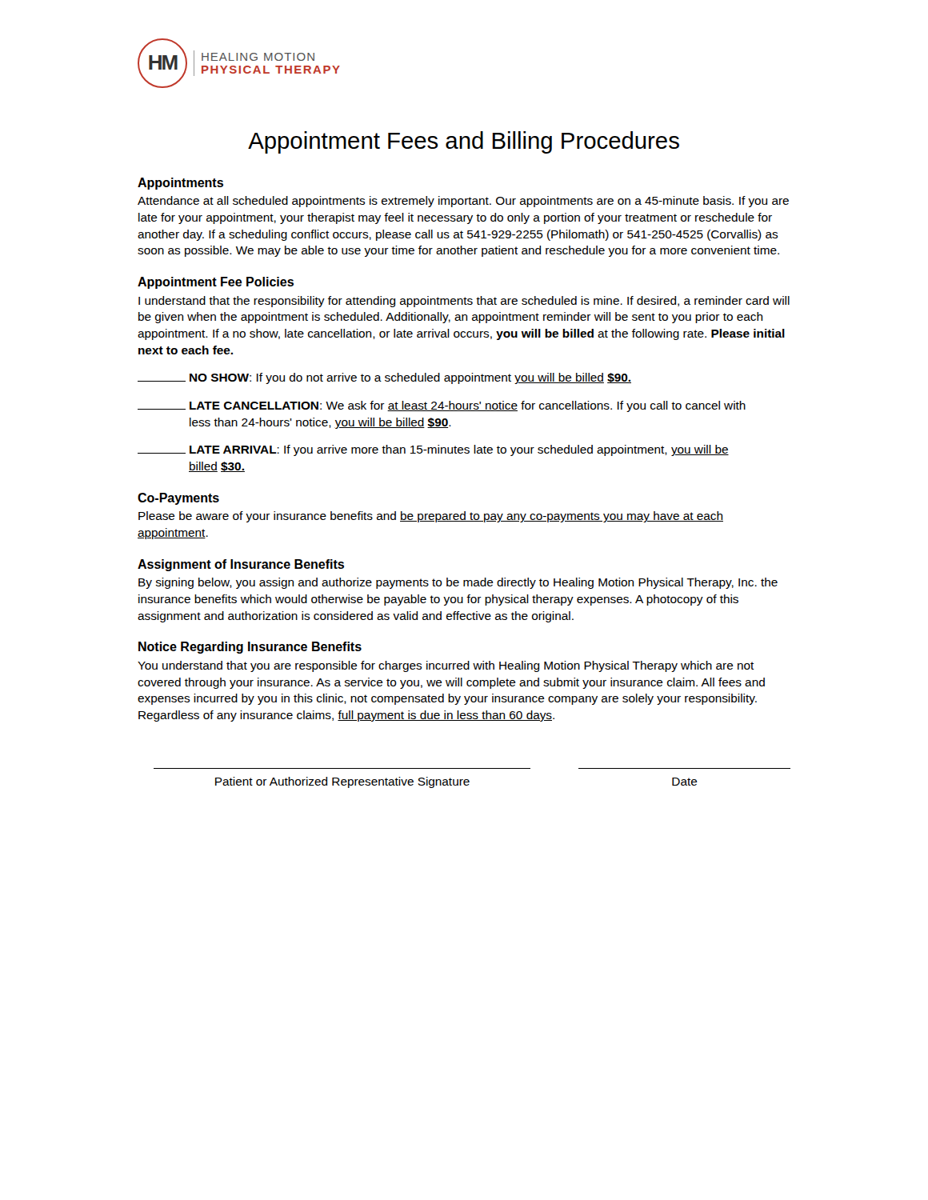HM
Healing Motion
Physical Therapy
Appointment Fees and Billing Procedures
Appointments
Attendance at all scheduled appointments is extremely important. Our appointments are on a 45-minute basis. If you are late for your appointment, your therapist may feel it necessary to do only a portion of your treatment or reschedule for another day. If a scheduling conflict occurs, please call us at 541-929-2255 (Philomath) or 541-250-4525 (Corvallis) as soon as possible. We may be able to use your time for another patient and reschedule you for a more convenient time.
Appointment Fee Policies
I understand that the responsibility for attending appointments that are scheduled is mine. If desired, a reminder card will be given when the appointment is scheduled. Additionally, an appointment reminder will be sent to you prior to each appointment. If a no show, late cancellation, or late arrival occurs, you will be billed at the following rate. Please initial next to each fee.
NO SHOW: If you do not arrive to a scheduled appointment you will be billed $90.
LATE CANCELLATION: We ask for at least 24-hours' notice for cancellations. If you call to cancel with less than 24-hours' notice, you will be billed $90.
LATE ARRIVAL: If you arrive more than 15-minutes late to your scheduled appointment, you will be billed $30.
Co-Payments
Please be aware of your insurance benefits and be prepared to pay any co-payments you may have at each appointment.
Assignment of Insurance Benefits
By signing below, you assign and authorize payments to be made directly to Healing Motion Physical Therapy, Inc. the insurance benefits which would otherwise be payable to you for physical therapy expenses. A photocopy of this assignment and authorization is considered as valid and effective as the original.
Notice Regarding Insurance Benefits
You understand that you are responsible for charges incurred with Healing Motion Physical Therapy which are not covered through your insurance. As a service to you, we will complete and submit your insurance claim. All fees and expenses incurred by you in this clinic, not compensated by your insurance company are solely your responsibility. Regardless of any insurance claims, full payment is due in less than 60 days.
Patient or Authorized Representative Signature
Date